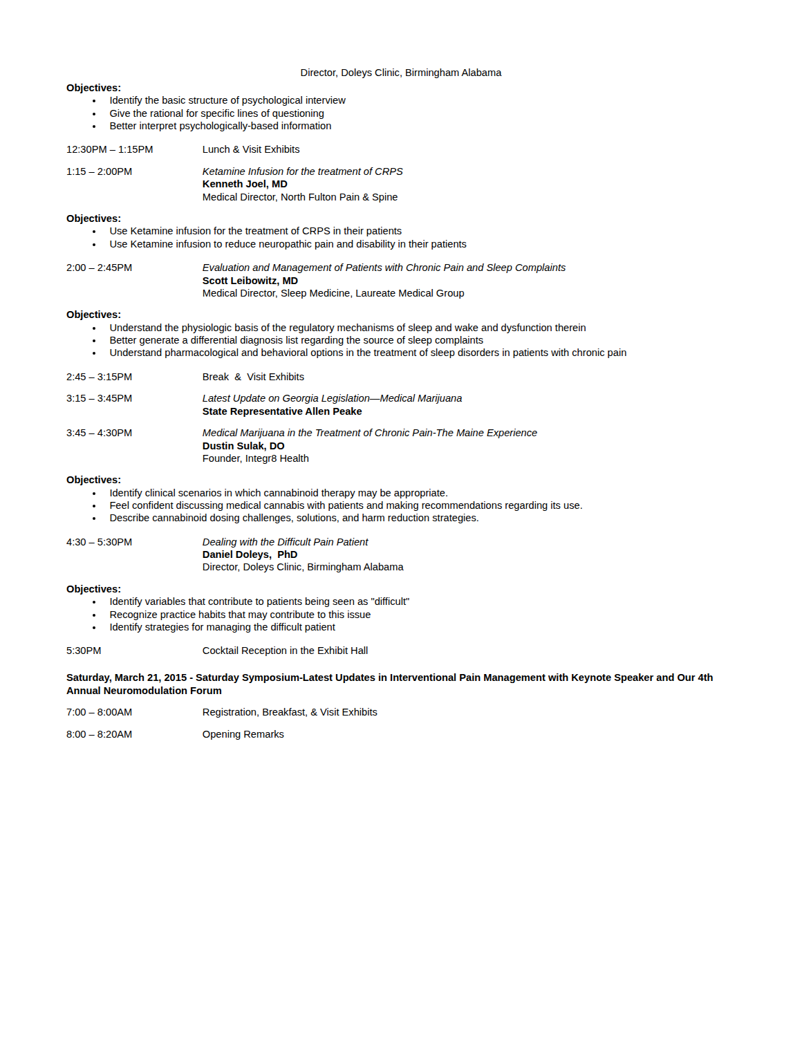Director, Doleys Clinic, Birmingham Alabama
Objectives:
Identify the basic structure of psychological interview
Give the rational for specific lines of questioning
Better interpret psychologically-based information
12:30PM – 1:15PM
Lunch & Visit Exhibits
1:15 – 2:00PM
Ketamine Infusion for the treatment of CRPS
Kenneth Joel, MD
Medical Director, North Fulton Pain & Spine
Objectives:
Use Ketamine infusion for the treatment of CRPS in their patients
Use Ketamine infusion to reduce neuropathic pain and disability in their patients
2:00 – 2:45PM
Evaluation and Management of Patients with Chronic Pain and Sleep Complaints
Scott Leibowitz, MD
Medical Director, Sleep Medicine, Laureate Medical Group
Objectives:
Understand the physiologic basis of the regulatory mechanisms of sleep and wake and dysfunction therein
Better generate a differential diagnosis list regarding the source of sleep complaints
Understand pharmacological and behavioral options in the treatment of sleep disorders in patients with chronic pain
2:45 – 3:15PM
Break & Visit Exhibits
3:15 – 3:45PM
Latest Update on Georgia Legislation—Medical Marijuana
State Representative Allen Peake
3:45 – 4:30PM
Medical Marijuana in the Treatment of Chronic Pain-The Maine Experience
Dustin Sulak, DO
Founder, Integr8 Health
Objectives:
Identify clinical scenarios in which cannabinoid therapy may be appropriate.
Feel confident discussing medical cannabis with patients and making recommendations regarding its use.
Describe cannabinoid dosing challenges, solutions, and harm reduction strategies.
4:30 – 5:30PM
Dealing with the Difficult Pain Patient
Daniel Doleys, PhD
Director, Doleys Clinic, Birmingham Alabama
Objectives:
Identify variables that contribute to patients being seen as "difficult"
Recognize practice habits that may contribute to this issue
Identify strategies for managing the difficult patient
5:30PM
Cocktail Reception in the Exhibit Hall
Saturday, March 21, 2015 - Saturday Symposium-Latest Updates in Interventional Pain Management with Keynote Speaker and Our 4th Annual Neuromodulation Forum
7:00 – 8:00AM
Registration, Breakfast, & Visit Exhibits
8:00 – 8:20AM
Opening Remarks